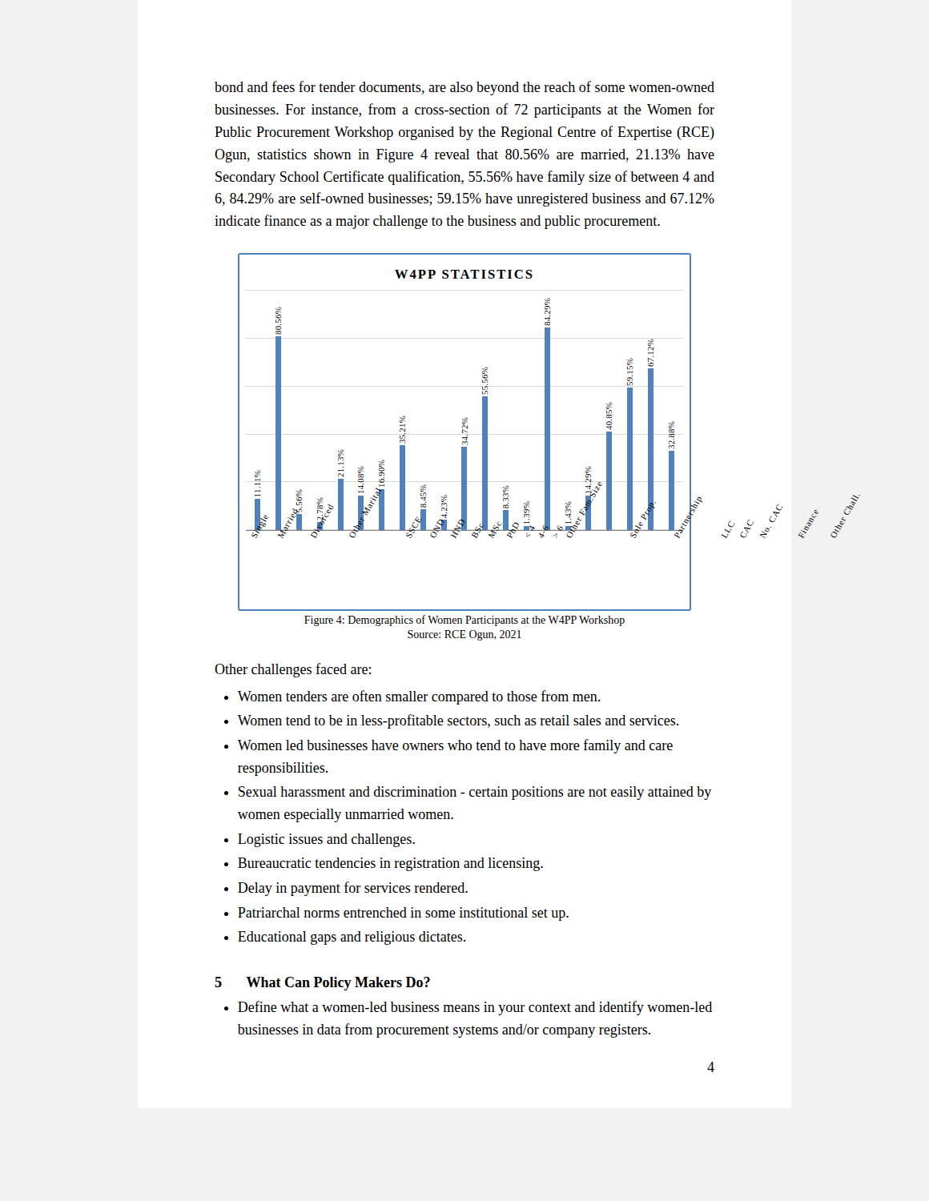bond and fees for tender documents, are also beyond the reach of some women-owned businesses. For instance, from a cross-section of 72 participants at the Women for Public Procurement Workshop organised by the Regional Centre of Expertise (RCE) Ogun, statistics shown in Figure 4 reveal that 80.56% are married, 21.13% have Secondary School Certificate qualification, 55.56% have family size of between 4 and 6, 84.29% are self-owned businesses; 59.15% have unregistered business and 67.12% indicate finance as a major challenge to the business and public procurement.
W4PP STATISTICS
11.11%
80.56%
5.56%
2.78%
21.13%
14.08%
16.90%
35.21%
8.45%
4.23%
34.72%
55.56%
8.33%
1.39%
84.29%
1.43%
14.29%
40.85%
59.15%
67.12%
32.88%
Single Married Divorced Other Marital SSCE OND HND BSc MSc PhD < 4 4-6 > 6 Other Fam.Size Sole Prop. Partnership LLC CAC No. CAC Finance Other Chall.
Figure 4: Demographics of Women Participants at the W4PP Workshop
Source: RCE Ogun, 2021
Other challenges faced are:
Women tenders are often smaller compared to those from men.
Women tend to be in less-profitable sectors, such as retail sales and services.
Women led businesses have owners who tend to have more family and care responsibilities.
Sexual harassment and discrimination - certain positions are not easily attained by women especially unmarried women.
Logistic issues and challenges.
Bureaucratic tendencies in registration and licensing.
Delay in payment for services rendered.
Patriarchal norms entrenched in some institutional set up.
Educational gaps and religious dictates.
5 What Can Policy Makers Do?
Define what a women-led business means in your context and identify women-led businesses in data from procurement systems and/or company registers.
4